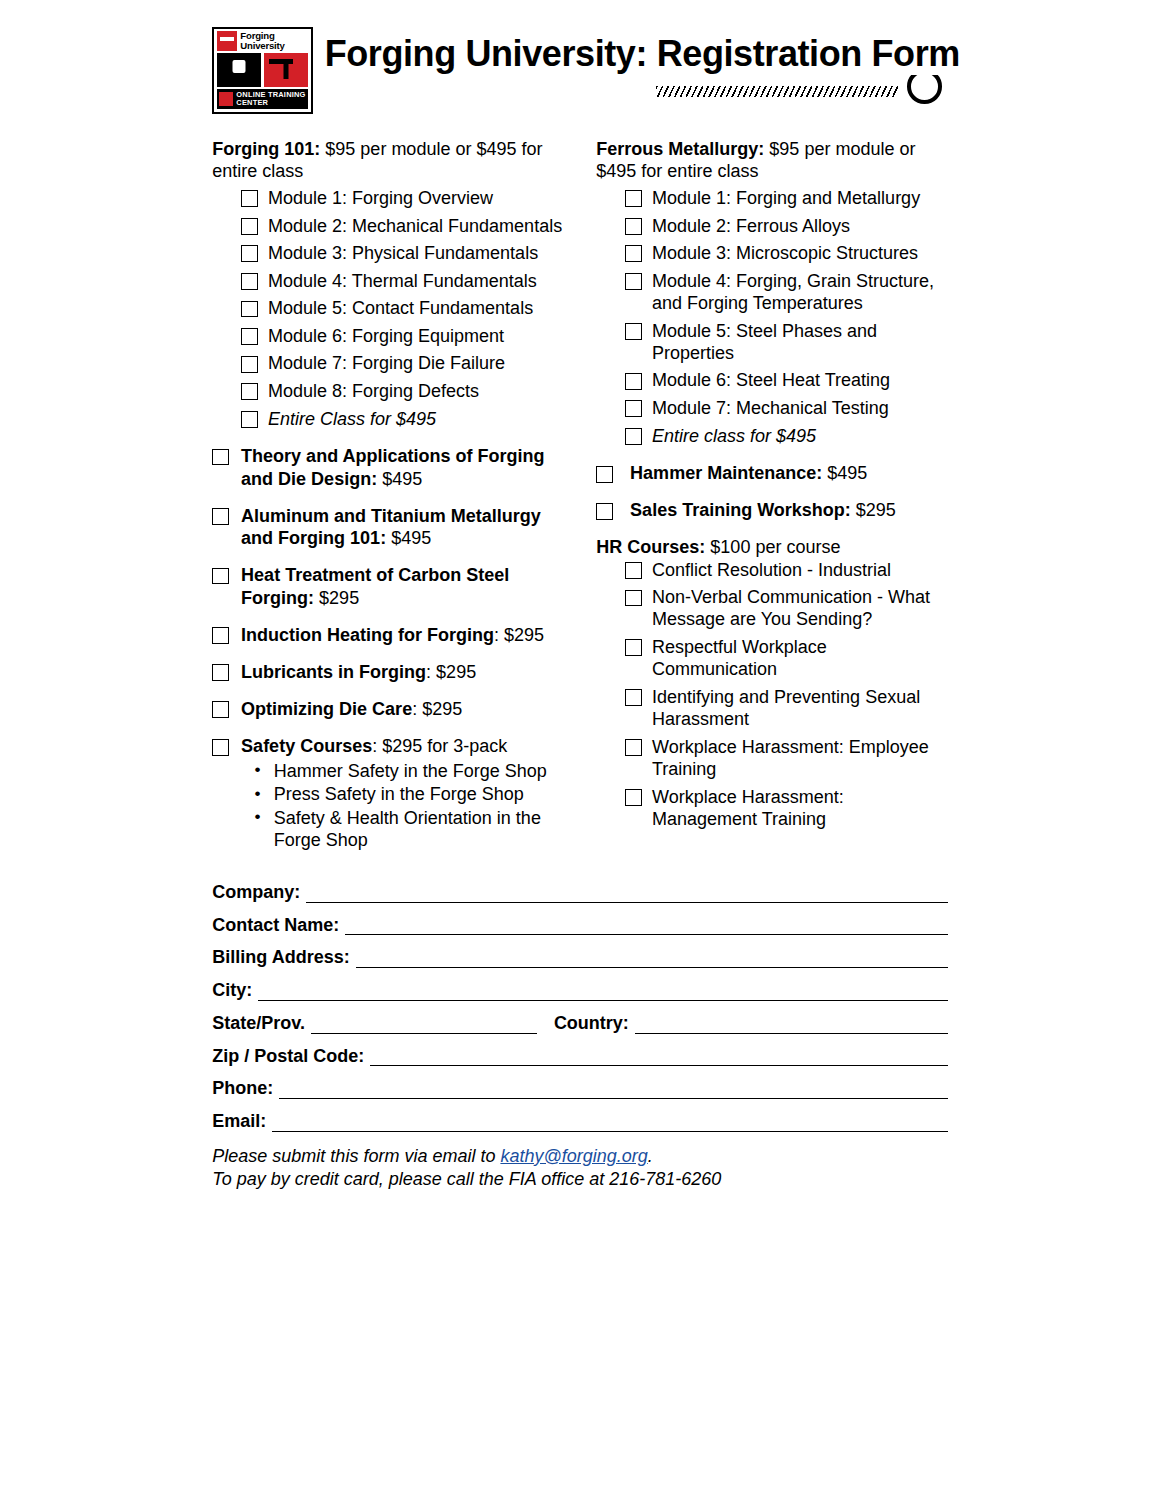Forging
University
ONLINE TRAINING
CENTER
Forging University: Registration Form
Forging 101: $95 per module or $495 for entire class
Module 1: Forging Overview
Module 2: Mechanical Fundamentals
Module 3: Physical Fundamentals
Module 4: Thermal Fundamentals
Module 5: Contact Fundamentals
Module 6: Forging Equipment
Module 7: Forging Die Failure
Module 8: Forging Defects
Entire Class for $495
Theory and Applications of Forging and Die Design: $495
Aluminum and Titanium Metallurgy and Forging 101: $495
Heat Treatment of Carbon Steel Forging: $295
Induction Heating for Forging: $295
Lubricants in Forging: $295
Optimizing Die Care: $295
Safety Courses: $295 for 3-pack
Hammer Safety in the Forge Shop
Press Safety in the Forge Shop
Safety & Health Orientation in the Forge Shop
Ferrous Metallurgy: $95 per module or $495 for entire class
Module 1: Forging and Metallurgy
Module 2: Ferrous Alloys
Module 3: Microscopic Structures
Module 4: Forging, Grain Structure, and Forging Temperatures
Module 5: Steel Phases and Properties
Module 6: Steel Heat Treating
Module 7: Mechanical Testing
Entire class for $495
Hammer Maintenance: $495
Sales Training Workshop: $295
HR Courses: $100 per course
Conflict Resolution - Industrial
Non-Verbal Communication - What Message are You Sending?
Respectful Workplace Communication
Identifying and Preventing Sexual Harassment
Workplace Harassment: Employee Training
Workplace Harassment: Management Training
Company:
Contact Name:
Billing Address:
City:
State/Prov.
Country:
Zip / Postal Code:
Phone:
Email:
Please submit this form via email to kathy@forging.org.
To pay by credit card, please call the FIA office at 216-781-6260